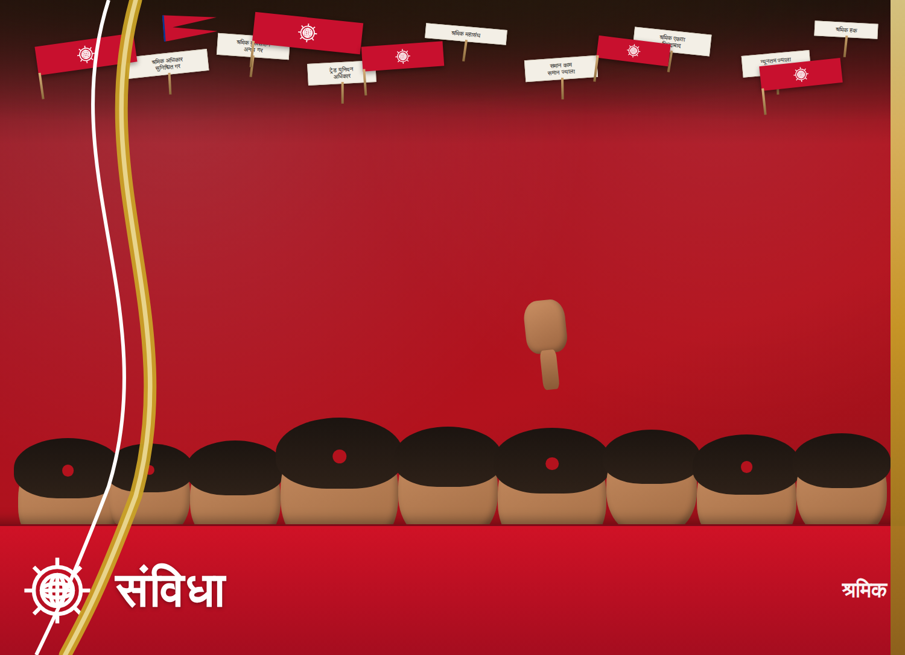श्रमिक अधिकार
सुनिश्चित गर
श्रमिक दुरुत्साहन
अन्त्य गर
ट्रेड युनियन
अधिकार
श्रमिक महासंघ
समान काम
समान ज्याला
श्रमिक एकता
जिन्दाबाद
न्यूनतम ज्याला
लागू गर
श्रमिक हक
संविधा
श्रमिक